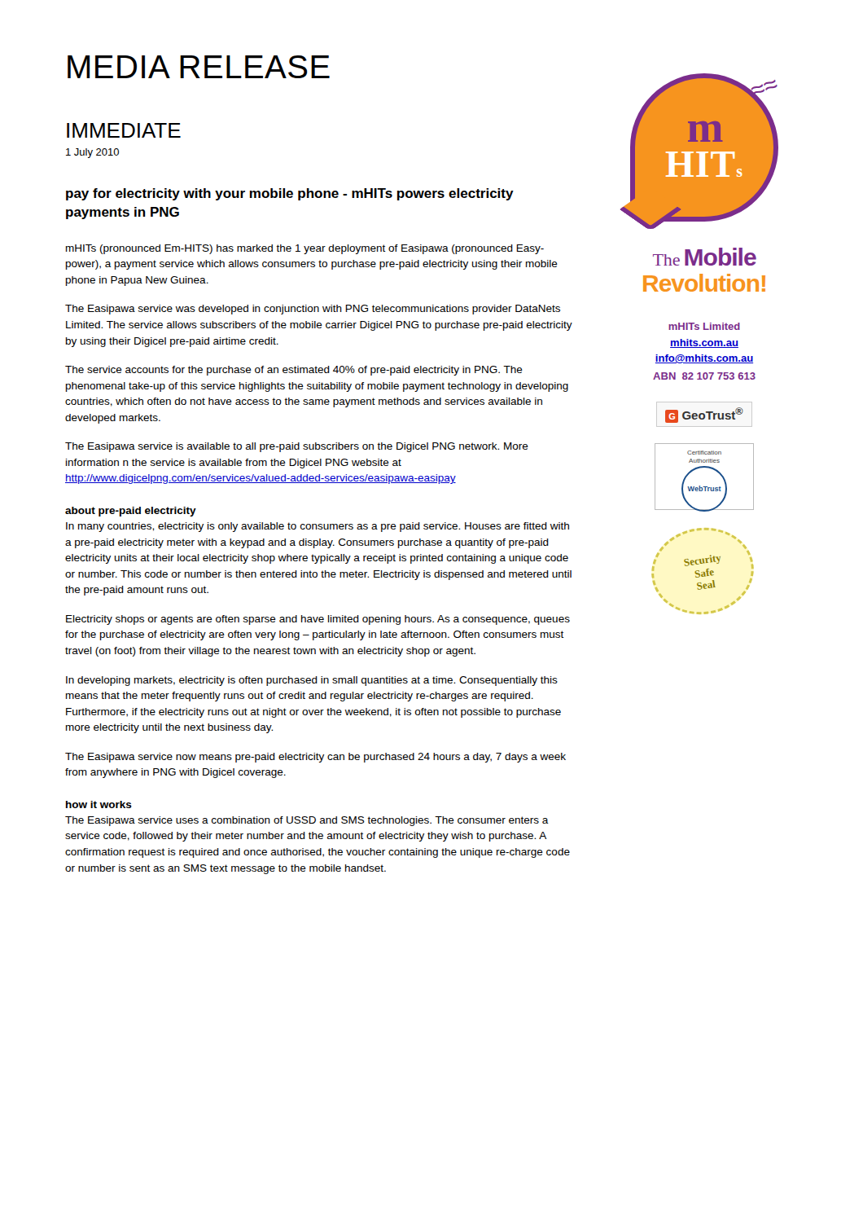MEDIA RELEASE
IMMEDIATE
1 July 2010
pay for electricity with your mobile phone - mHITs powers electricity payments in PNG
mHITs (pronounced Em-HITS) has marked the 1 year deployment of Easipawa (pronounced Easy-power), a payment service which allows consumers to purchase pre-paid electricity using their mobile phone in Papua New Guinea.
The Easipawa service was developed in conjunction with PNG telecommunications provider DataNets Limited. The service allows subscribers of the mobile carrier Digicel PNG to purchase pre-paid electricity by using their Digicel pre-paid airtime credit.
The service accounts for the purchase of an estimated 40% of pre-paid electricity in PNG. The phenomenal take-up of this service highlights the suitability of mobile payment technology in developing countries, which often do not have access to the same payment methods and services available in developed markets.
The Easipawa service is available to all pre-paid subscribers on the Digicel PNG network. More information n the service is available from the Digicel PNG website at http://www.digicelpng.com/en/services/valued-added-services/easipawa-easipay
about pre-paid electricity
In many countries, electricity is only available to consumers as a pre paid service. Houses are fitted with a pre-paid electricity meter with a keypad and a display. Consumers purchase a quantity of pre-paid electricity units at their local electricity shop where typically a receipt is printed containing a unique code or number. This code or number is then entered into the meter. Electricity is dispensed and metered until the pre-paid amount runs out.
Electricity shops or agents are often sparse and have limited opening hours. As a consequence, queues for the purchase of electricity are often very long – particularly in late afternoon. Often consumers must travel (on foot) from their village to the nearest town with an electricity shop or agent.
In developing markets, electricity is often purchased in small quantities at a time. Consequentially this means that the meter frequently runs out of credit and regular electricity re-charges are required. Furthermore, if the electricity runs out at night or over the weekend, it is often not possible to purchase more electricity until the next business day.
The Easipawa service now means pre-paid electricity can be purchased 24 hours a day, 7 days a week from anywhere in PNG with Digicel coverage.
how it works
The Easipawa service uses a combination of USSD and SMS technologies. The consumer enters a service code, followed by their meter number and the amount of electricity they wish to purchase. A confirmation request is required and once authorised, the voucher containing the unique re-charge code or number is sent as an SMS text message to the mobile handset.
≈≈
m
HITs
The Mobile Revolution!
mHITs Limited
mhits.com.au info@mhits.com.au
ABN 82 107 753 613
GGeoTrust®
Certification
Authorities
WebTrust
Security
Safe
Seal